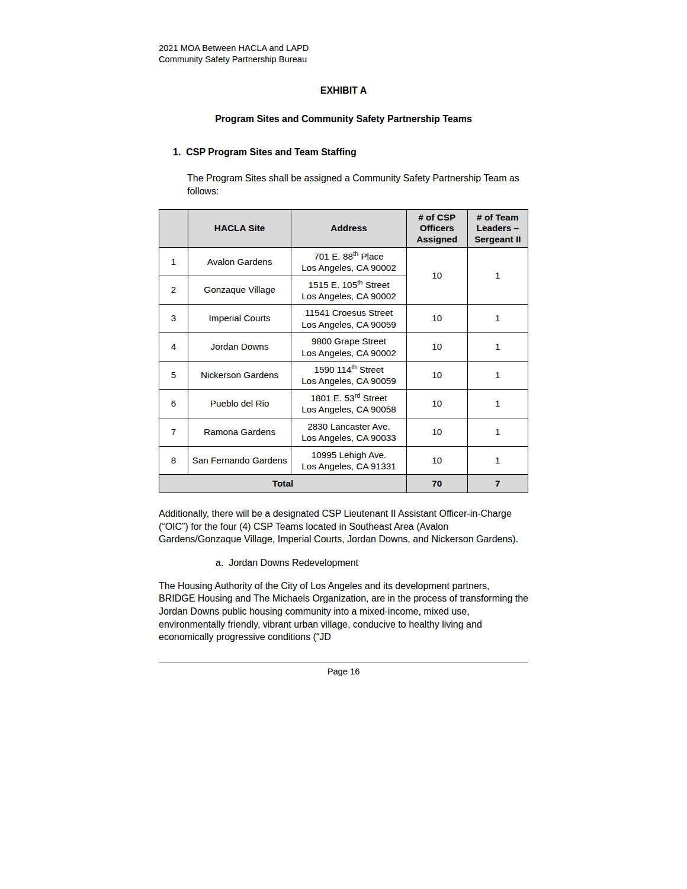2021 MOA Between HACLA and LAPD
Community Safety Partnership Bureau
EXHIBIT A
Program Sites and Community Safety Partnership Teams
1. CSP Program Sites and Team Staffing
The Program Sites shall be assigned a Community Safety Partnership Team as follows:
| | HACLA Site | Address | # of CSP Officers Assigned | # of Team Leaders – Sergeant II |
| --- | --- | --- | --- | --- |
| 1 | Avalon Gardens | 701 E. 88 th Place Los Angeles, CA 90002 | 10 | 1 |
| 2 | Gonzaque Village | 1515 E. 105 th Street Los Angeles, CA 90002 |
| 3 | Imperial Courts | 11541 Croesus Street Los Angeles, CA 90059 | 10 | 1 |
| 4 | Jordan Downs | 9800 Grape Street Los Angeles, CA 90002 | 10 | 1 |
| 5 | Nickerson Gardens | 1590 114 th Street Los Angeles, CA 90059 | 10 | 1 |
| 6 | Pueblo del Rio | 1801 E. 53 rd Street Los Angeles, CA 90058 | 10 | 1 |
| 7 | Ramona Gardens | 2830 Lancaster Ave. Los Angeles, CA 90033 | 10 | 1 |
| 8 | San Fernando Gardens | 10995 Lehigh Ave. Los Angeles, CA 91331 | 10 | 1 |
| Total | 70 | 7 |
Additionally, there will be a designated CSP Lieutenant II Assistant Officer-in-Charge (“OIC”) for the four (4) CSP Teams located in Southeast Area (Avalon Gardens/Gonzaque Village, Imperial Courts, Jordan Downs, and Nickerson Gardens).
a. Jordan Downs Redevelopment
The Housing Authority of the City of Los Angeles and its development partners, BRIDGE Housing and The Michaels Organization, are in the process of transforming the Jordan Downs public housing community into a mixed-income, mixed use, environmentally friendly, vibrant urban village, conducive to healthy living and economically progressive conditions (“JD
Page 16